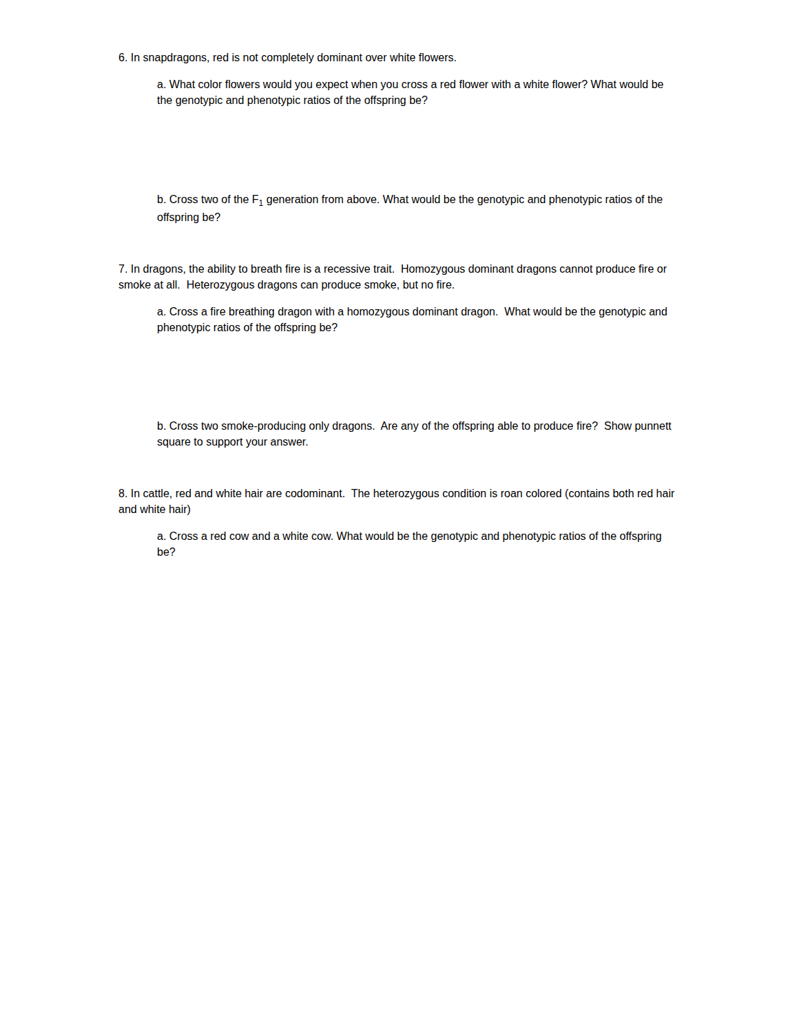6. In snapdragons, red is not completely dominant over white flowers.
a. What color flowers would you expect when you cross a red flower with a white flower? What would be the genotypic and phenotypic ratios of the offspring be?
b. Cross two of the F1 generation from above. What would be the genotypic and phenotypic ratios of the offspring be?
7. In dragons, the ability to breath fire is a recessive trait. Homozygous dominant dragons cannot produce fire or smoke at all. Heterozygous dragons can produce smoke, but no fire.
a. Cross a fire breathing dragon with a homozygous dominant dragon. What would be the genotypic and phenotypic ratios of the offspring be?
b. Cross two smoke-producing only dragons. Are any of the offspring able to produce fire? Show punnett square to support your answer.
8. In cattle, red and white hair are codominant. The heterozygous condition is roan colored (contains both red hair and white hair)
a. Cross a red cow and a white cow. What would be the genotypic and phenotypic ratios of the offspring be?